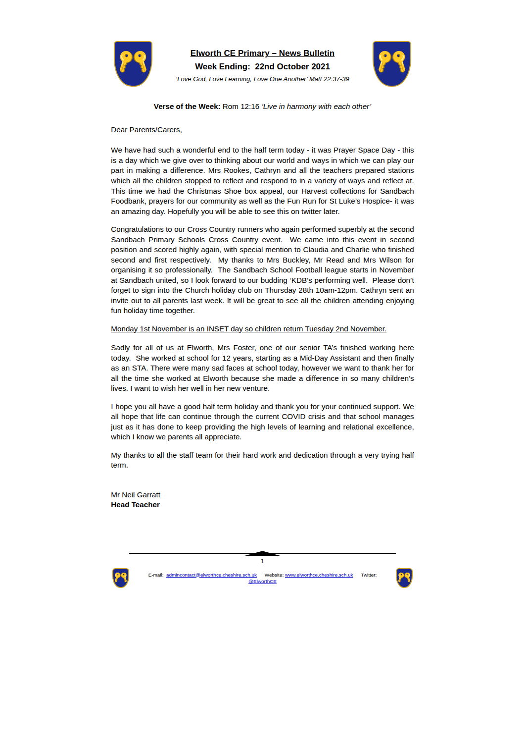🔑🔑
Elworth CE Primary – News Bulletin
Week Ending: 22nd October 2021
‘Love God, Love Learning, Love One Another’ Matt 22:37-39
🔑🔑
Verse of the Week: Rom 12:16 ‘Live in harmony with each other’
Dear Parents/Carers,
We have had such a wonderful end to the half term today - it was Prayer Space Day - this is a day which we give over to thinking about our world and ways in which we can play our part in making a difference. Mrs Rookes, Cathryn and all the teachers prepared stations which all the children stopped to reflect and respond to in a variety of ways and reflect at. This time we had the Christmas Shoe box appeal, our Harvest collections for Sandbach Foodbank, prayers for our community as well as the Fun Run for St Luke’s Hospice- it was an amazing day. Hopefully you will be able to see this on twitter later.
Congratulations to our Cross Country runners who again performed superbly at the second Sandbach Primary Schools Cross Country event. We came into this event in second position and scored highly again, with special mention to Claudia and Charlie who finished second and first respectively. My thanks to Mrs Buckley, Mr Read and Mrs Wilson for organising it so professionally. The Sandbach School Football league starts in November at Sandbach united, so I look forward to our budding ‘KDB’s performing well. Please don’t forget to sign into the Church holiday club on Thursday 28th 10am-12pm. Cathryn sent an invite out to all parents last week. It will be great to see all the children attending enjoying fun holiday time together.
Monday 1st November is an INSET day so children return Tuesday 2nd November.
Sadly for all of us at Elworth, Mrs Foster, one of our senior TA’s finished working here today. She worked at school for 12 years, starting as a Mid-Day Assistant and then finally as an STA. There were many sad faces at school today, however we want to thank her for all the time she worked at Elworth because she made a difference in so many children’s lives. I want to wish her well in her new venture.
I hope you all have a good half term holiday and thank you for your continued support. We all hope that life can continue through the current COVID crisis and that school manages just as it has done to keep providing the high levels of learning and relational excellence, which I know we parents all appreciate.
My thanks to all the staff team for their hard work and dedication through a very trying half term.
Mr Neil Garratt
Head Teacher
1
🔑🔑
E-mail: admincontact@elworthce.cheshire.sch.uk Website: www.elworthce.cheshire.sch.uk Twitter: @ElworthCE
🔑🔑